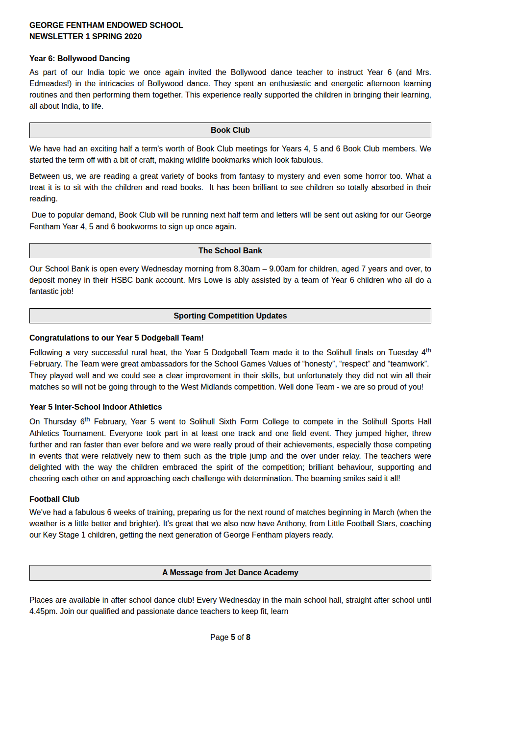GEORGE FENTHAM ENDOWED SCHOOL
NEWSLETTER 1 SPRING 2020
Year 6: Bollywood Dancing
As part of our India topic we once again invited the Bollywood dance teacher to instruct Year 6 (and Mrs. Edmeades!) in the intricacies of Bollywood dance. They spent an enthusiastic and energetic afternoon learning routines and then performing them together. This experience really supported the children in bringing their learning, all about India, to life.
Book Club
We have had an exciting half a term's worth of Book Club meetings for Years 4, 5 and 6 Book Club members. We started the term off with a bit of craft, making wildlife bookmarks which look fabulous.
Between us, we are reading a great variety of books from fantasy to mystery and even some horror too. What a treat it is to sit with the children and read books. It has been brilliant to see children so totally absorbed in their reading.
Due to popular demand, Book Club will be running next half term and letters will be sent out asking for our George Fentham Year 4, 5 and 6 bookworms to sign up once again.
The School Bank
Our School Bank is open every Wednesday morning from 8.30am – 9.00am for children, aged 7 years and over, to deposit money in their HSBC bank account. Mrs Lowe is ably assisted by a team of Year 6 children who all do a fantastic job!
Sporting Competition Updates
Congratulations to our Year 5 Dodgeball Team!
Following a very successful rural heat, the Year 5 Dodgeball Team made it to the Solihull finals on Tuesday 4th February. The Team were great ambassadors for the School Games Values of “honesty”, “respect” and “teamwork”. They played well and we could see a clear improvement in their skills, but unfortunately they did not win all their matches so will not be going through to the West Midlands competition. Well done Team - we are so proud of you!
Year 5 Inter-School Indoor Athletics
On Thursday 6th February, Year 5 went to Solihull Sixth Form College to compete in the Solihull Sports Hall Athletics Tournament. Everyone took part in at least one track and one field event. They jumped higher, threw further and ran faster than ever before and we were really proud of their achievements, especially those competing in events that were relatively new to them such as the triple jump and the over under relay. The teachers were delighted with the way the children embraced the spirit of the competition; brilliant behaviour, supporting and cheering each other on and approaching each challenge with determination. The beaming smiles said it all!
Football Club
We've had a fabulous 6 weeks of training, preparing us for the next round of matches beginning in March (when the weather is a little better and brighter). It's great that we also now have Anthony, from Little Football Stars, coaching our Key Stage 1 children, getting the next generation of George Fentham players ready.
A Message from Jet Dance Academy
Places are available in after school dance club! Every Wednesday in the main school hall, straight after school until 4.45pm. Join our qualified and passionate dance teachers to keep fit, learn
Page 5 of 8